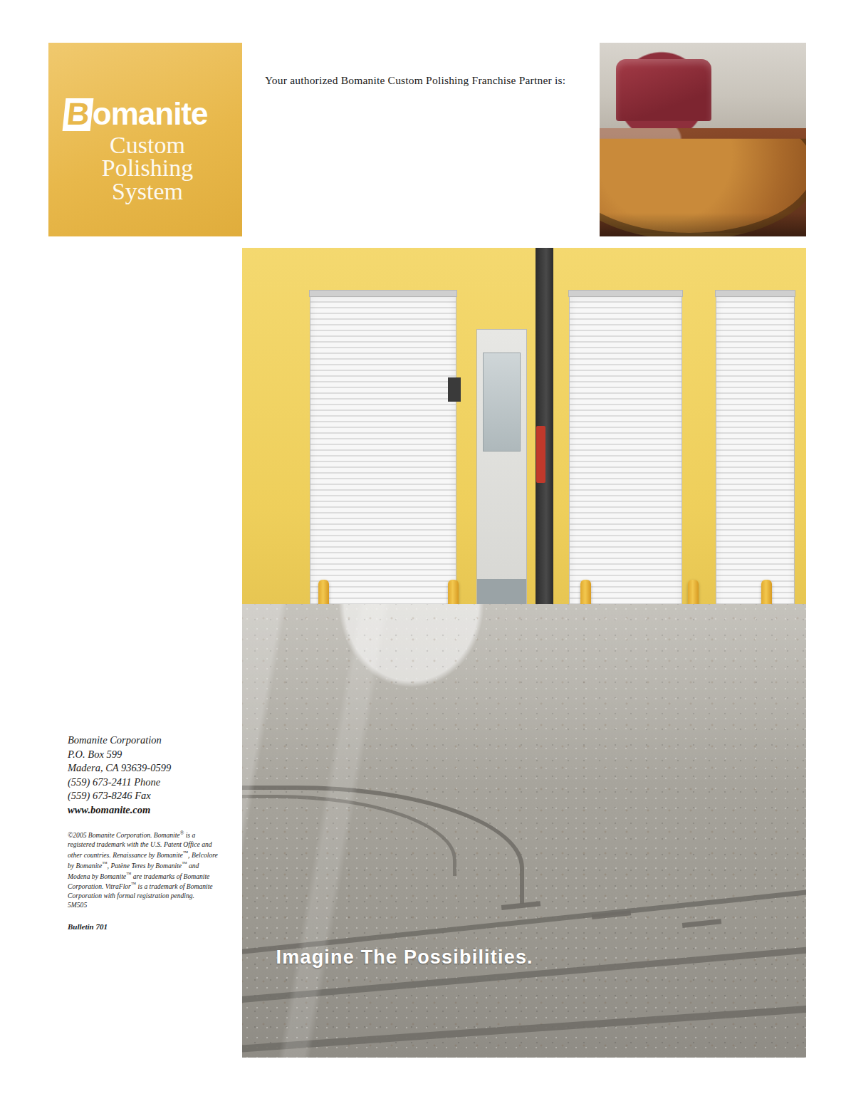Bomanite
Custom PolishingSystem
Your authorized Bomanite Custom Polishing Franchise Partner is:
Imagine The Possibilities.
Bomanite Corporation
P.O. Box 599
Madera, CA 93639-0599
(559) 673-2411 Phone
(559) 673-8246 Fax
www.bomanite.com
©2005 Bomanite Corporation. Bomanite® is a registered trademark with the U.S. Patent Office and other countries. Renaissance by Bomanite™, Belcolore by Bomanite™, Patène Teres by Bomanite™ and Modena by Bomanite™ are trademarks of Bomanite Corporation. VitraFlor™ is a trademark of Bomanite Corporation with formal registration pending.
5M505
Bulletin 701